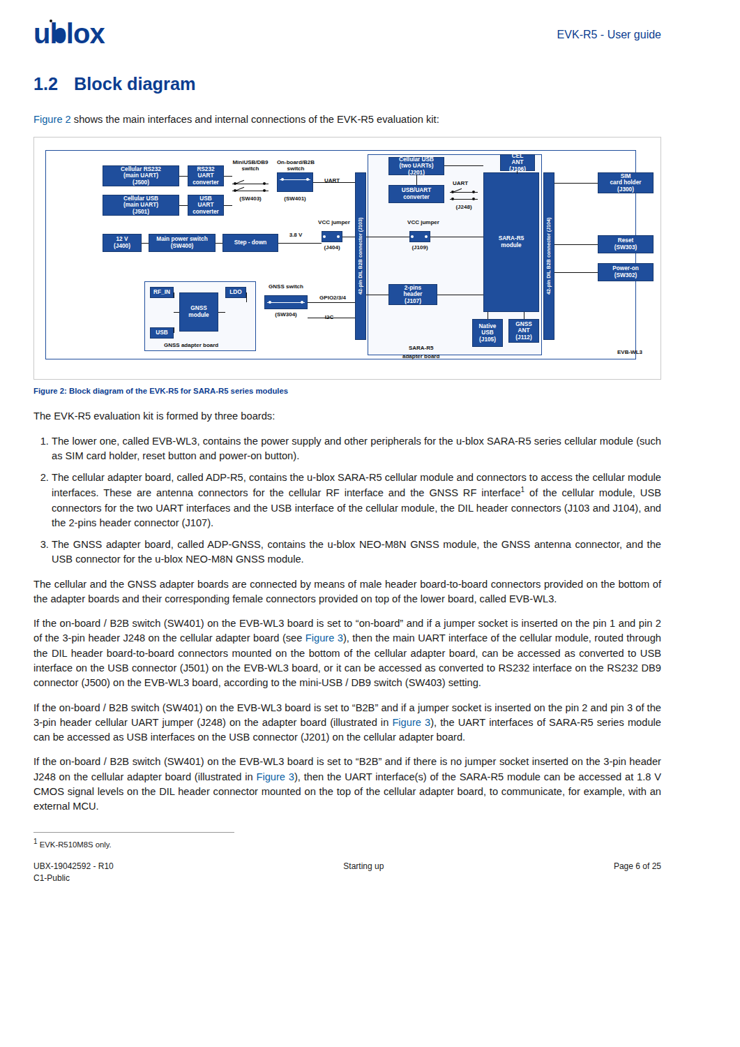u●blox
EVK-R5 - User guide
1.2 Block diagram
Figure 2 shows the main interfaces and internal connections of the EVK-R5 evaluation kit:
EVB-WL3
SARA-R5
adapter board
GNSS adapter board
Cellular RS232
(main UART)
(J500)
Cellular USB
(main UART)
(J501)
RS232
UART
converter
USB
UART
converter
MiniUSB/DB9
switch
On-board/B2B
switch
(SW403)
(SW401)
UART
12 V
(J400)
Main power switch
(SW400)
Step - down
3.8 V
VCC jumper
(J404)
VCC jumper
(J109)
RF_IN
USB
GNSS
module
LDO
GNSS switch
(SW304)
GPIO2/3/4
I2C
42-pin DIL B2B connector (J103)
42-pin DIL B2B connector (J104)
Cellular USB
(two UARTs)
(J201)
USB/UART
converter
UART
(J248)
SARA-R5
module
CEL
ANT
(J106)
2-pins
header
(J107)
Native
USB
(J105)
GNSS
ANT
(J112)
SIM
card holder
(J300)
Reset
(SW303)
Power-on
(SW302)
Figure 2: Block diagram of the EVK-R5 for SARA-R5 series modules
The EVK-R5 evaluation kit is formed by three boards:
The lower one, called EVB-WL3, contains the power supply and other peripherals for the u-blox SARA-R5 series cellular module (such as SIM card holder, reset button and power-on button).
The cellular adapter board, called ADP-R5, contains the u-blox SARA-R5 cellular module and connectors to access the cellular module interfaces. These are antenna connectors for the cellular RF interface and the GNSS RF interface1 of the cellular module, USB connectors for the two UART interfaces and the USB interface of the cellular module, the DIL header connectors (J103 and J104), and the 2-pins header connector (J107).
The GNSS adapter board, called ADP-GNSS, contains the u-blox NEO-M8N GNSS module, the GNSS antenna connector, and the USB connector for the u-blox NEO-M8N GNSS module.
The cellular and the GNSS adapter boards are connected by means of male header board-to-board connectors provided on the bottom of the adapter boards and their corresponding female connectors provided on top of the lower board, called EVB-WL3.
If the on-board / B2B switch (SW401) on the EVB-WL3 board is set to “on-board” and if a jumper socket is inserted on the pin 1 and pin 2 of the 3-pin header J248 on the cellular adapter board (see Figure 3), then the main UART interface of the cellular module, routed through the DIL header board-to-board connectors mounted on the bottom of the cellular adapter board, can be accessed as converted to USB interface on the USB connector (J501) on the EVB-WL3 board, or it can be accessed as converted to RS232 interface on the RS232 DB9 connector (J500) on the EVB-WL3 board, according to the mini-USB / DB9 switch (SW403) setting.
If the on-board / B2B switch (SW401) on the EVB-WL3 board is set to “B2B” and if a jumper socket is inserted on the pin 2 and pin 3 of the 3-pin header cellular UART jumper (J248) on the adapter board (illustrated in Figure 3), the UART interfaces of SARA-R5 series module can be accessed as USB interfaces on the USB connector (J201) on the cellular adapter board.
If the on-board / B2B switch (SW401) on the EVB-WL3 board is set to “B2B” and if there is no jumper socket inserted on the 3-pin header J248 on the cellular adapter board (illustrated in Figure 3), then the UART interface(s) of the SARA-R5 module can be accessed at 1.8 V CMOS signal levels on the DIL header connector mounted on the top of the cellular adapter board, to communicate, for example, with an external MCU.
1 EVK-R510M8S only.
UBX-19042592 - R10 C1-Public
Starting up
Page 6 of 25